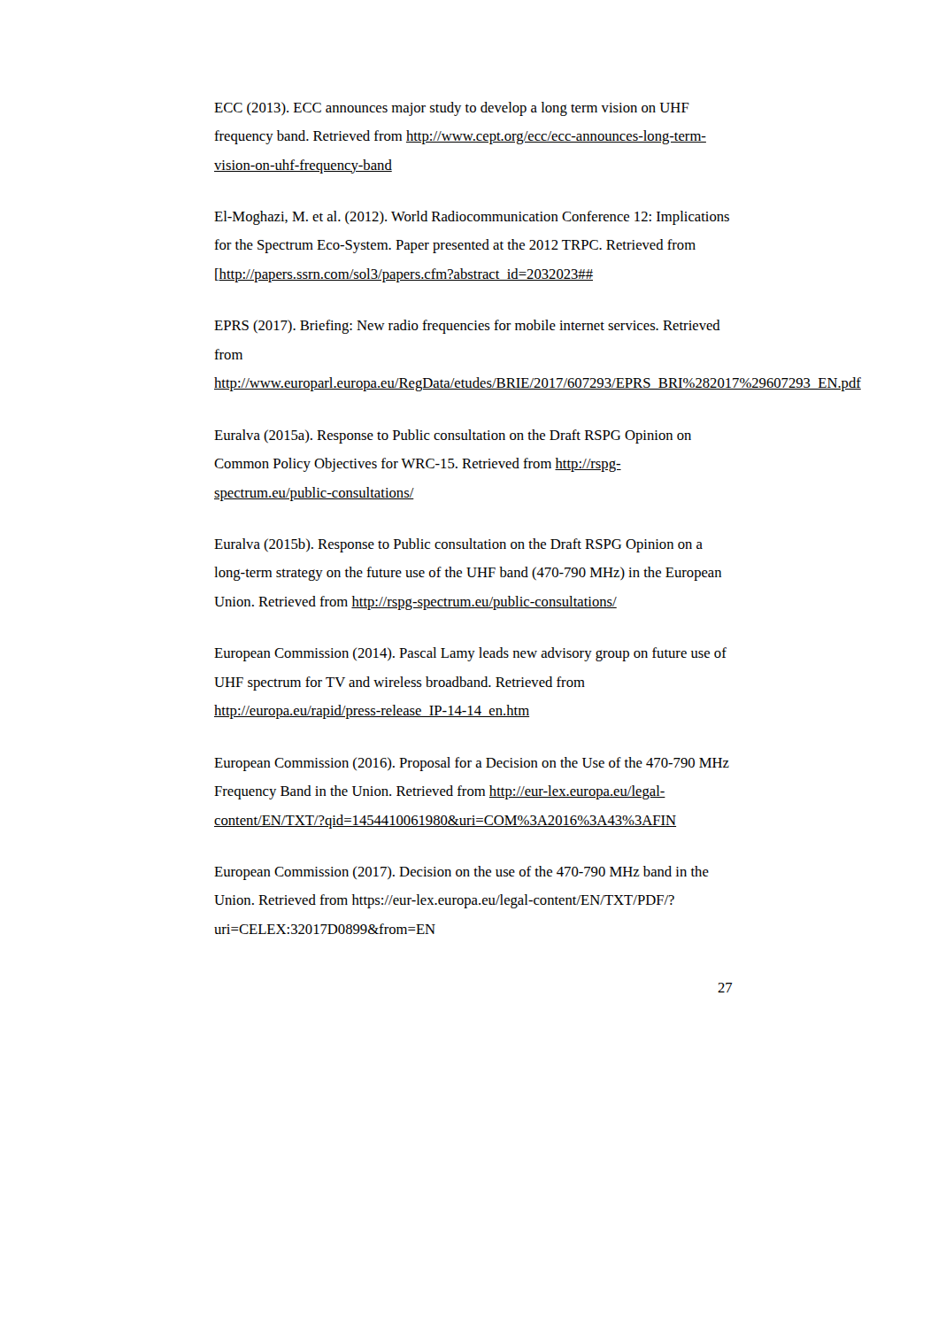ECC (2013). ECC announces major study to develop a long term vision on UHF frequency band. Retrieved from http://www.cept.org/ecc/ecc-announces-long-term-vision-on-uhf-frequency-band
El-Moghazi, M. et al. (2012). World Radiocommunication Conference 12: Implications for the Spectrum Eco-System. Paper presented at the 2012 TRPC. Retrieved from [http://papers.ssrn.com/sol3/papers.cfm?abstract_id=2032023##
EPRS (2017). Briefing: New radio frequencies for mobile internet services. Retrieved from http://www.europarl.europa.eu/RegData/etudes/BRIE/2017/607293/EPRS_BRI%282017%29607293_EN.pdf
Euralva (2015a). Response to Public consultation on the Draft RSPG Opinion on Common Policy Objectives for WRC-15. Retrieved from http://rspg-spectrum.eu/public-consultations/
Euralva (2015b). Response to Public consultation on the Draft RSPG Opinion on a long-term strategy on the future use of the UHF band (470-790 MHz) in the European Union. Retrieved from http://rspg-spectrum.eu/public-consultations/
European Commission (2014). Pascal Lamy leads new advisory group on future use of UHF spectrum for TV and wireless broadband. Retrieved from http://europa.eu/rapid/press-release_IP-14-14_en.htm
European Commission (2016). Proposal for a Decision on the Use of the 470-790 MHz Frequency Band in the Union. Retrieved from http://eur-lex.europa.eu/legal-content/EN/TXT/?qid=1454410061980&uri=COM%3A2016%3A43%3AFIN
European Commission (2017). Decision on the use of the 470-790 MHz band in the Union. Retrieved from https://eur-lex.europa.eu/legal-content/EN/TXT/PDF/?uri=CELEX:32017D0899&from=EN
27